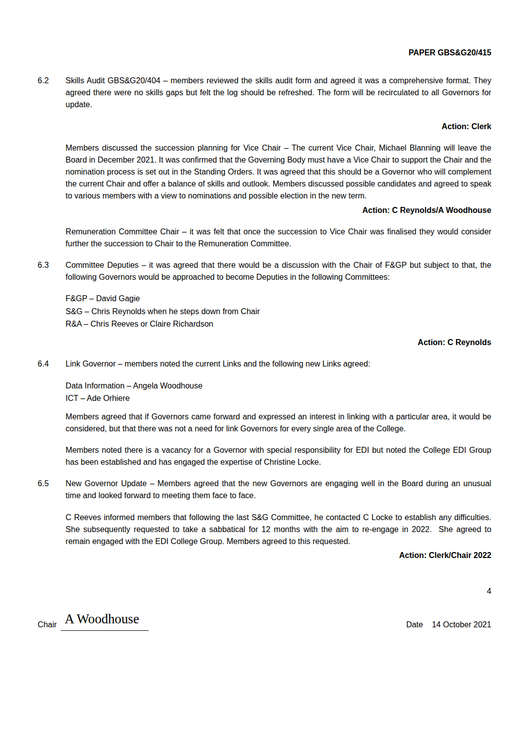PAPER GBS&G20/415
6.2
Skills Audit GBS&G20/404 – members reviewed the skills audit form and agreed it was a comprehensive format. They agreed there were no skills gaps but felt the log should be refreshed. The form will be recirculated to all Governors for update.
Action: Clerk
Members discussed the succession planning for Vice Chair – The current Vice Chair, Michael Blanning will leave the Board in December 2021. It was confirmed that the Governing Body must have a Vice Chair to support the Chair and the nomination process is set out in the Standing Orders. It was agreed that this should be a Governor who will complement the current Chair and offer a balance of skills and outlook. Members discussed possible candidates and agreed to speak to various members with a view to nominations and possible election in the new term.
Action: C Reynolds/A Woodhouse
Remuneration Committee Chair – it was felt that once the succession to Vice Chair was finalised they would consider further the succession to Chair to the Remuneration Committee.
6.3
Committee Deputies – it was agreed that there would be a discussion with the Chair of F&GP but subject to that, the following Governors would be approached to become Deputies in the following Committees:
F&GP – David Gagie
S&G – Chris Reynolds when he steps down from Chair
R&A – Chris Reeves or Claire Richardson
Action: C Reynolds
6.4
Link Governor – members noted the current Links and the following new Links agreed:
Data Information – Angela Woodhouse
ICT – Ade Orhiere
Members agreed that if Governors came forward and expressed an interest in linking with a particular area, it would be considered, but that there was not a need for link Governors for every single area of the College.
Members noted there is a vacancy for a Governor with special responsibility for EDI but noted the College EDI Group has been established and has engaged the expertise of Christine Locke.
6.5
New Governor Update – Members agreed that the new Governors are engaging well in the Board during an unusual time and looked forward to meeting them face to face.
C Reeves informed members that following the last S&G Committee, he contacted C Locke to establish any difficulties. She subsequently requested to take a sabbatical for 12 months with the aim to re-engage in 2022. She agreed to remain engaged with the EDI College Group. Members agreed to this requested.
Action: Clerk/Chair 2022
4
Chair A Woodhouse
Date 14 October 2021